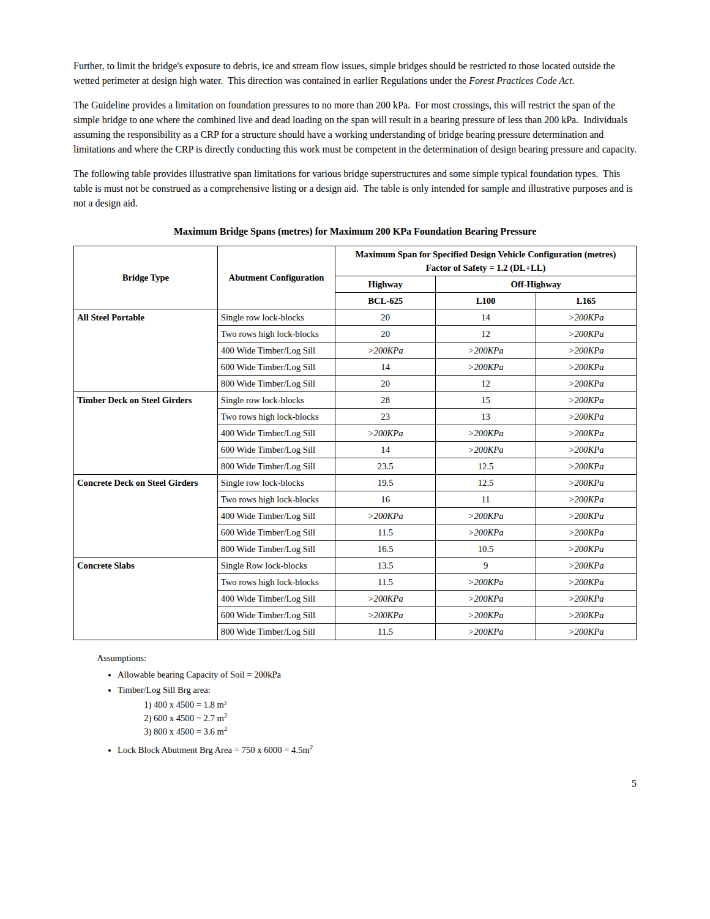Further, to limit the bridge's exposure to debris, ice and stream flow issues, simple bridges should be restricted to those located outside the wetted perimeter at design high water. This direction was contained in earlier Regulations under the Forest Practices Code Act.
The Guideline provides a limitation on foundation pressures to no more than 200 kPa. For most crossings, this will restrict the span of the simple bridge to one where the combined live and dead loading on the span will result in a bearing pressure of less than 200 kPa. Individuals assuming the responsibility as a CRP for a structure should have a working understanding of bridge bearing pressure determination and limitations and where the CRP is directly conducting this work must be competent in the determination of design bearing pressure and capacity.
The following table provides illustrative span limitations for various bridge superstructures and some simple typical foundation types. This table is must not be construed as a comprehensive listing or a design aid. The table is only intended for sample and illustrative purposes and is not a design aid.
Maximum Bridge Spans (metres) for Maximum 200 KPa Foundation Bearing Pressure
| Bridge Type | Abutment Configuration | Maximum Span for Specified Design Vehicle Configuration (metres) Factor of Safety = 1.2 (DL+LL) |
| --- | --- | --- |
| Highway | Off-Highway |
| BCL-625 | L100 | L165 |
| All Steel Portable | Single row lock-blocks | 20 | 14 | >200KPa |
| Two rows high lock-blocks | 20 | 12 | >200KPa |
| 400 Wide Timber/Log Sill | >200KPa | >200KPa | >200KPa |
| 600 Wide Timber/Log Sill | 14 | >200KPa | >200KPa |
| 800 Wide Timber/Log Sill | 20 | 12 | >200KPa |
| Timber Deck on Steel Girders | Single row lock-blocks | 28 | 15 | >200KPa |
| Two rows high lock-blocks | 23 | 13 | >200KPa |
| 400 Wide Timber/Log Sill | >200KPa | >200KPa | >200KPa |
| 600 Wide Timber/Log Sill | 14 | >200KPa | >200KPa |
| 800 Wide Timber/Log Sill | 23.5 | 12.5 | >200KPa |
| Concrete Deck on Steel Girders | Single row lock-blocks | 19.5 | 12.5 | >200KPa |
| Two rows high lock-blocks | 16 | 11 | >200KPa |
| 400 Wide Timber/Log Sill | >200KPa | >200KPa | >200KPa |
| 600 Wide Timber/Log Sill | 11.5 | >200KPa | >200KPa |
| 800 Wide Timber/Log Sill | 16.5 | 10.5 | >200KPa |
| Concrete Slabs | Single Row lock-blocks | 13.5 | 9 | >200KPa |
| Two rows high lock-blocks | 11.5 | >200KPa | >200KPa |
| 400 Wide Timber/Log Sill | >200KPa | >200KPa | >200KPa |
| 600 Wide Timber/Log Sill | >200KPa | >200KPa | >200KPa |
| 800 Wide Timber/Log Sill | 11.5 | >200KPa | >200KPa |
Assumptions:
Allowable bearing Capacity of Soil = 200kPa
Timber/Log Sill Brg area:
1) 400 x 4500 = 1.8 m²
2) 600 x 4500 = 2.7 m2
3) 800 x 4500 = 3.6 m2
Lock Block Abutment Brg Area = 750 x 6000 = 4.5m2
5